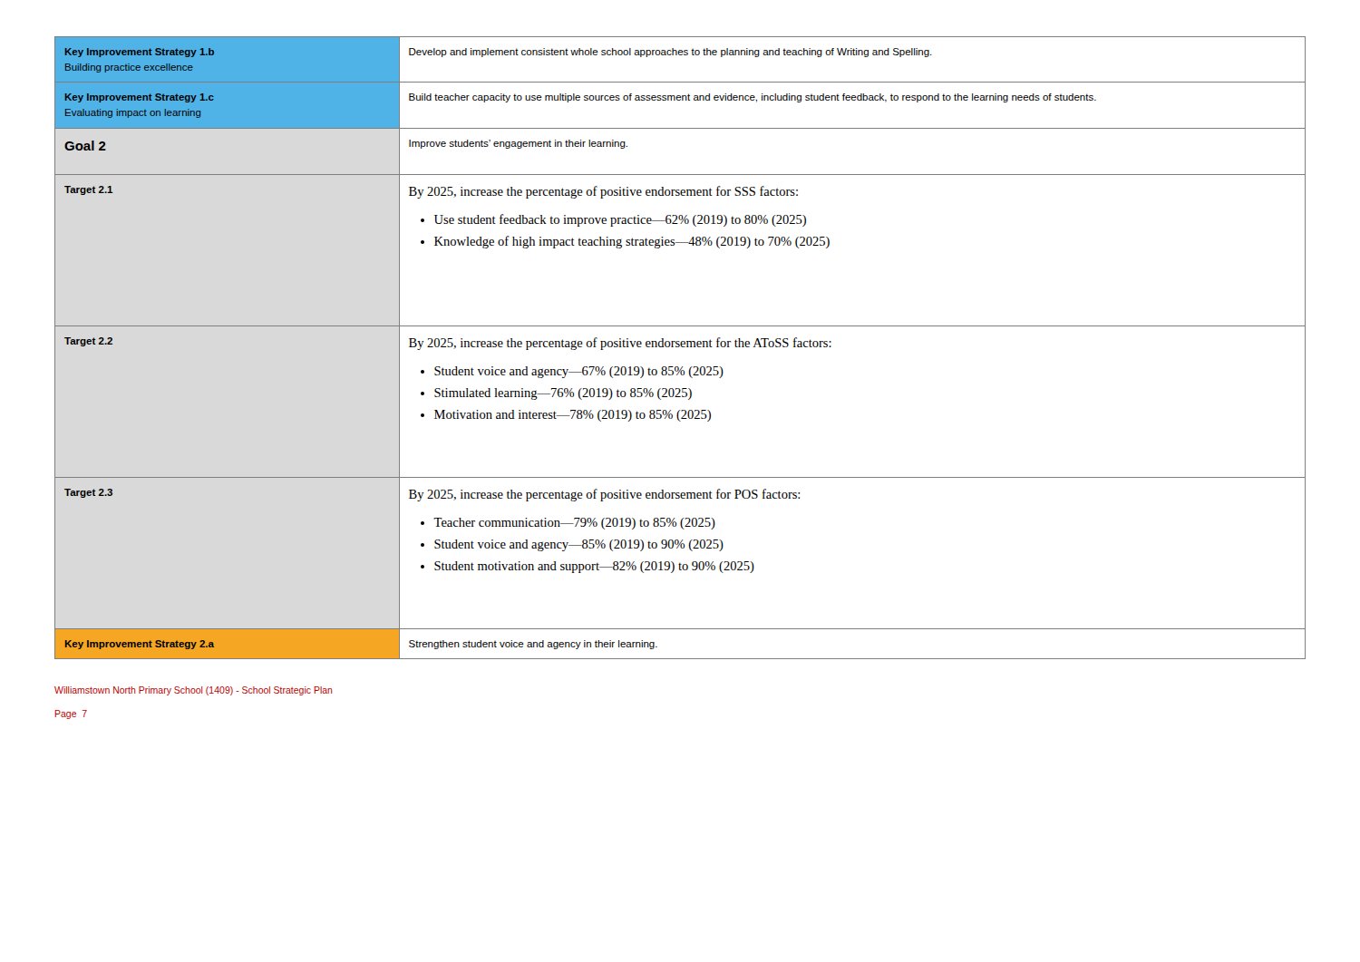| Key Improvement Strategy 1.b Building practice excellence | Develop and implement consistent whole school approaches to the planning and teaching of Writing and Spelling. |
| Key Improvement Strategy 1.c Evaluating impact on learning | Build teacher capacity to use multiple sources of assessment and evidence, including student feedback, to respond to the learning needs of students. |
| Goal 2 | Improve students’ engagement in their learning. |
| Target 2.1 | By 2025, increase the percentage of positive endorsement for SSS factors: Use student feedback to improve practice—62% (2019) to 80% (2025) Knowledge of high impact teaching strategies—48% (2019) to 70% (2025) |
| Target 2.2 | By 2025, increase the percentage of positive endorsement for the AToSS factors: Student voice and agency—67% (2019) to 85% (2025) Stimulated learning—76% (2019) to 85% (2025) Motivation and interest—78% (2019) to 85% (2025) |
| Target 2.3 | By 2025, increase the percentage of positive endorsement for POS factors: Teacher communication—79% (2019) to 85% (2025) Student voice and agency—85% (2019) to 90% (2025) Student motivation and support—82% (2019) to 90% (2025) |
| Key Improvement Strategy 2.a | Strengthen student voice and agency in their learning. |
Williamstown North Primary School (1409) - School Strategic Plan
Page 7